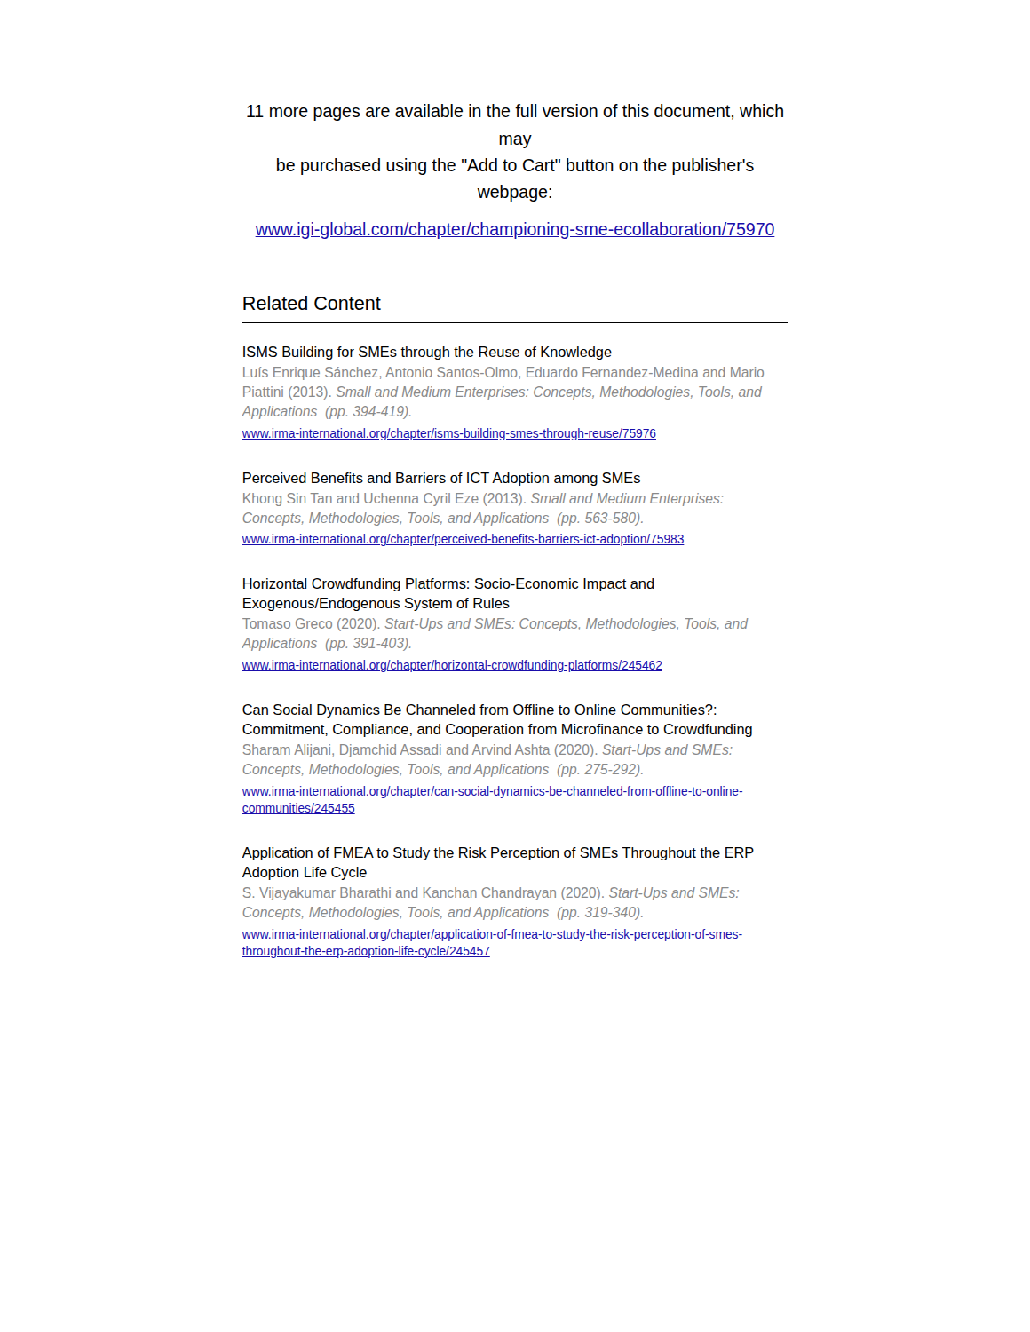11 more pages are available in the full version of this document, which may
be purchased using the "Add to Cart" button on the publisher's webpage:
www.igi-global.com/chapter/championing-sme-ecollaboration/75970
Related Content
ISMS Building for SMEs through the Reuse of Knowledge
Luís Enrique Sánchez, Antonio Santos-Olmo, Eduardo Fernandez-Medina and Mario Piattini (2013). Small and Medium Enterprises: Concepts, Methodologies, Tools, and Applications (pp. 394-419).
www.irma-international.org/chapter/isms-building-smes-through-reuse/75976
Perceived Benefits and Barriers of ICT Adoption among SMEs
Khong Sin Tan and Uchenna Cyril Eze (2013). Small and Medium Enterprises: Concepts, Methodologies, Tools, and Applications (pp. 563-580).
www.irma-international.org/chapter/perceived-benefits-barriers-ict-adoption/75983
Horizontal Crowdfunding Platforms: Socio-Economic Impact and Exogenous/Endogenous System of Rules
Tomaso Greco (2020). Start-Ups and SMEs: Concepts, Methodologies, Tools, and Applications (pp. 391-403).
www.irma-international.org/chapter/horizontal-crowdfunding-platforms/245462
Can Social Dynamics Be Channeled from Offline to Online Communities?: Commitment, Compliance, and Cooperation from Microfinance to Crowdfunding
Sharam Alijani, Djamchid Assadi and Arvind Ashta (2020). Start-Ups and SMEs: Concepts, Methodologies, Tools, and Applications (pp. 275-292).
www.irma-international.org/chapter/can-social-dynamics-be-channeled-from-offline-to-online-communities/245455
Application of FMEA to Study the Risk Perception of SMEs Throughout the ERP Adoption Life Cycle
S. Vijayakumar Bharathi and Kanchan Chandrayan (2020). Start-Ups and SMEs: Concepts, Methodologies, Tools, and Applications (pp. 319-340).
www.irma-international.org/chapter/application-of-fmea-to-study-the-risk-perception-of-smes-throughout-the-erp-adoption-life-cycle/245457